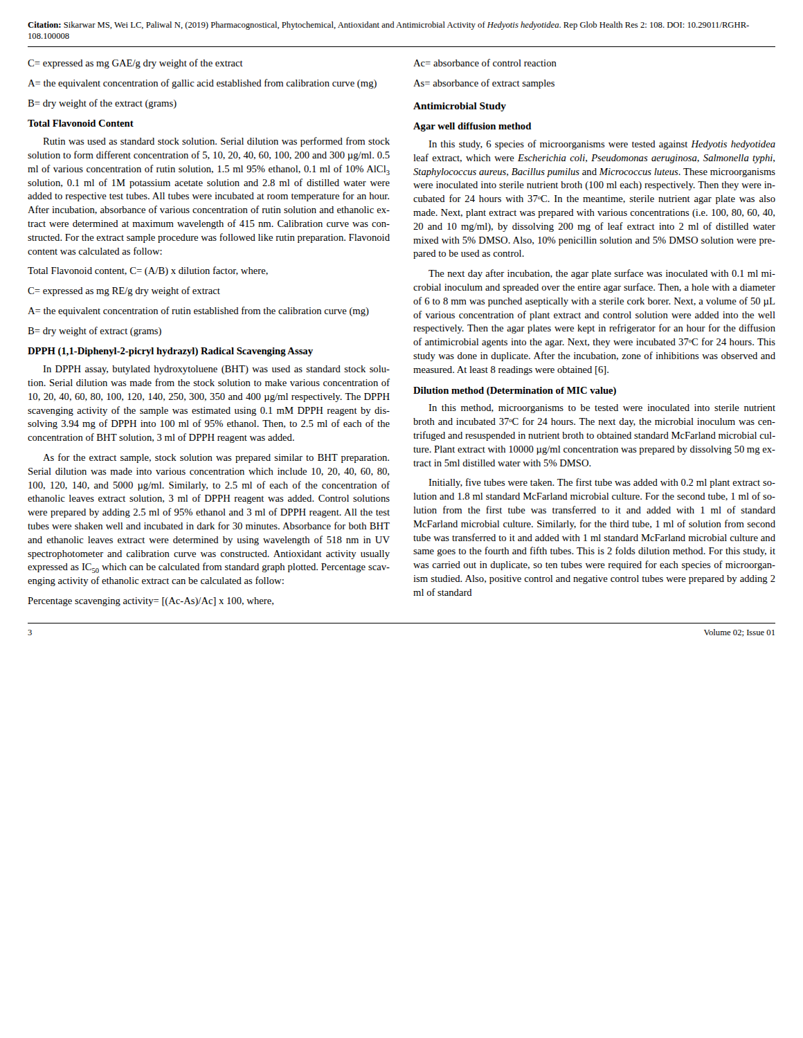Citation: Sikarwar MS, Wei LC, Paliwal N, (2019) Pharmacognostical, Phytochemical, Antioxidant and Antimicrobial Activity of Hedyotis hedyotidea. Rep Glob Health Res 2: 108. DOI: 10.29011/RGHR-108.100008
C= expressed as mg GAE/g dry weight of the extract
A= the equivalent concentration of gallic acid established from calibration curve (mg)
B= dry weight of the extract (grams)
Total Flavonoid Content
Rutin was used as standard stock solution. Serial dilution was performed from stock solution to form different concentration of 5, 10, 20, 40, 60, 100, 200 and 300 µg/ml. 0.5 ml of various concentration of rutin solution, 1.5 ml 95% ethanol, 0.1 ml of 10% AlCl3 solution, 0.1 ml of 1M potassium acetate solution and 2.8 ml of distilled water were added to respective test tubes. All tubes were incubated at room temperature for an hour. After incubation, absorbance of various concentration of rutin solution and ethanolic extract were determined at maximum wavelength of 415 nm. Calibration curve was constructed. For the extract sample procedure was followed like rutin preparation. Flavonoid content was calculated as follow:
Total Flavonoid content, C= (A/B) x dilution factor, where,
C= expressed as mg RE/g dry weight of extract
A= the equivalent concentration of rutin established from the calibration curve (mg)
B= dry weight of extract (grams)
DPPH (1,1-Diphenyl-2-picryl hydrazyl) Radical Scavenging Assay
In DPPH assay, butylated hydroxytoluene (BHT) was used as standard stock solution. Serial dilution was made from the stock solution to make various concentration of 10, 20, 40, 60, 80, 100, 120, 140, 250, 300, 350 and 400 µg/ml respectively. The DPPH scavenging activity of the sample was estimated using 0.1 mM DPPH reagent by dissolving 3.94 mg of DPPH into 100 ml of 95% ethanol. Then, to 2.5 ml of each of the concentration of BHT solution, 3 ml of DPPH reagent was added.
As for the extract sample, stock solution was prepared similar to BHT preparation. Serial dilution was made into various concentration which include 10, 20, 40, 60, 80, 100, 120, 140, and 5000 µg/ml. Similarly, to 2.5 ml of each of the concentration of ethanolic leaves extract solution, 3 ml of DPPH reagent was added. Control solutions were prepared by adding 2.5 ml of 95% ethanol and 3 ml of DPPH reagent. All the test tubes were shaken well and incubated in dark for 30 minutes. Absorbance for both BHT and ethanolic leaves extract were determined by using wavelength of 518 nm in UV spectrophotometer and calibration curve was constructed. Antioxidant activity usually expressed as IC50 which can be calculated from standard graph plotted. Percentage scavenging activity of ethanolic extract can be calculated as follow:
Percentage scavenging activity= [(Ac-As)/Ac] x 100, where,
Ac= absorbance of control reaction
As= absorbance of extract samples
Antimicrobial Study
Agar well diffusion method
In this study, 6 species of microorganisms were tested against Hedyotis hedyotidea leaf extract, which were Escherichia coli, Pseudomonas aeruginosa, Salmonella typhi, Staphylococcus aureus, Bacillus pumilus and Micrococcus luteus. These microorganisms were inoculated into sterile nutrient broth (100 ml each) respectively. Then they were incubated for 24 hours with 37ᵒC. In the meantime, sterile nutrient agar plate was also made. Next, plant extract was prepared with various concentrations (i.e. 100, 80, 60, 40, 20 and 10 mg/ml), by dissolving 200 mg of leaf extract into 2 ml of distilled water mixed with 5% DMSO. Also, 10% penicillin solution and 5% DMSO solution were prepared to be used as control.
The next day after incubation, the agar plate surface was inoculated with 0.1 ml microbial inoculum and spreaded over the entire agar surface. Then, a hole with a diameter of 6 to 8 mm was punched aseptically with a sterile cork borer. Next, a volume of 50 µL of various concentration of plant extract and control solution were added into the well respectively. Then the agar plates were kept in refrigerator for an hour for the diffusion of antimicrobial agents into the agar. Next, they were incubated 37ᵒC for 24 hours. This study was done in duplicate. After the incubation, zone of inhibitions was observed and measured. At least 8 readings were obtained [6].
Dilution method (Determination of MIC value)
In this method, microorganisms to be tested were inoculated into sterile nutrient broth and incubated 37ᵒC for 24 hours. The next day, the microbial inoculum was centrifuged and resuspended in nutrient broth to obtained standard McFarland microbial culture. Plant extract with 10000 µg/ml concentration was prepared by dissolving 50 mg extract in 5ml distilled water with 5% DMSO.
Initially, five tubes were taken. The first tube was added with 0.2 ml plant extract solution and 1.8 ml standard McFarland microbial culture. For the second tube, 1 ml of solution from the first tube was transferred to it and added with 1 ml of standard McFarland microbial culture. Similarly, for the third tube, 1 ml of solution from second tube was transferred to it and added with 1 ml standard McFarland microbial culture and same goes to the fourth and fifth tubes. This is 2 folds dilution method. For this study, it was carried out in duplicate, so ten tubes were required for each species of microorganism studied. Also, positive control and negative control tubes were prepared by adding 2 ml of standard
3 Volume 02; Issue 01